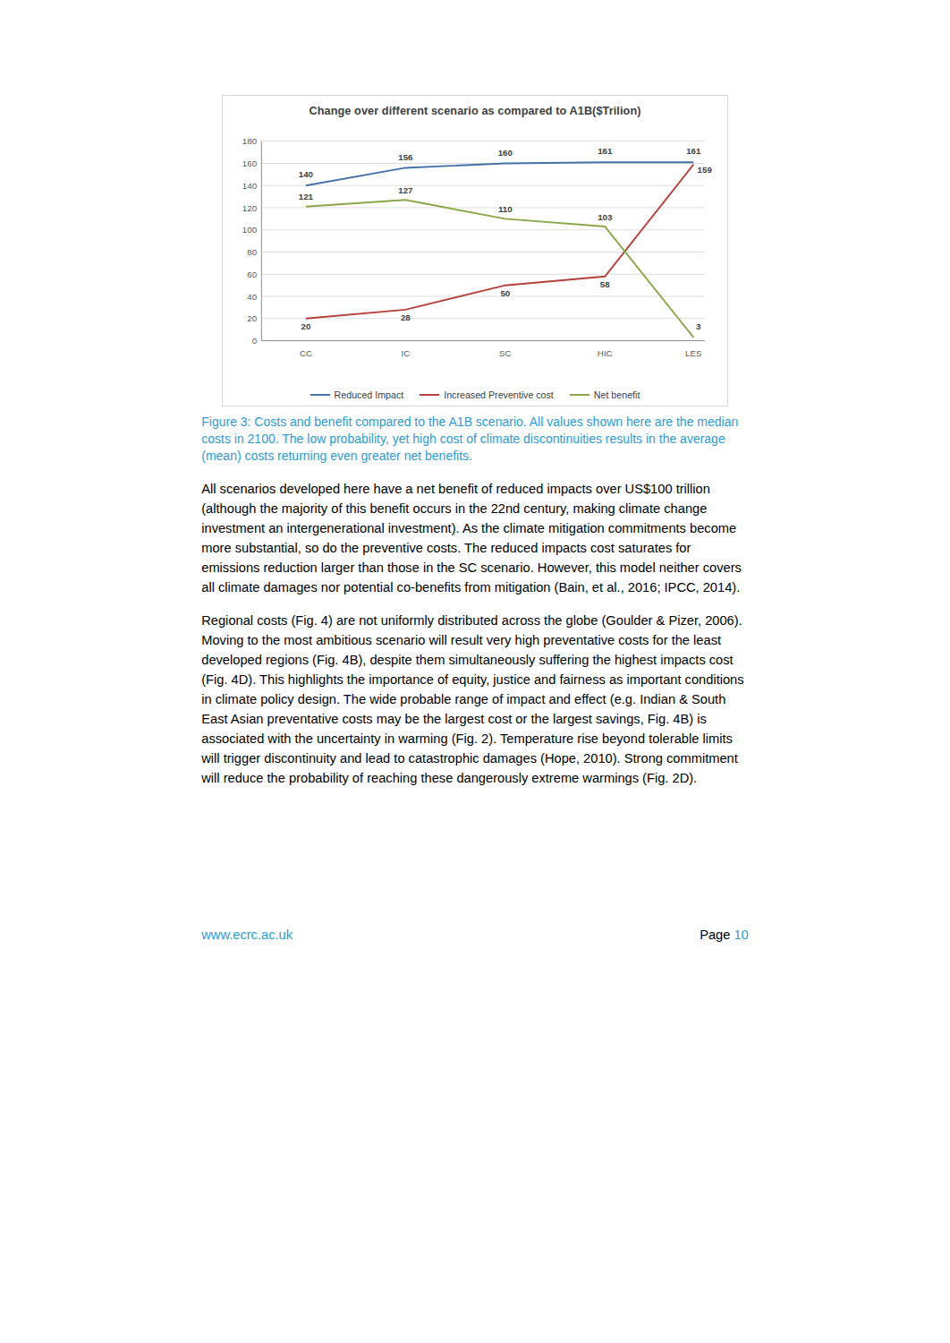Change over different scenario as compared to A1B($Trilion)
180 160 140 120 100 80 60 40 20 0 CC IC SC HIC LES 140 156 160 161 161 20 28 50 58 159 121 127 110 103 3
Reduced Impact Increased Preventive cost Net benefit
Figure 3: Costs and benefit compared to the A1B scenario. All values shown here are the median costs in 2100. The low probability, yet high cost of climate discontinuities results in the average (mean) costs returning even greater net benefits.
All scenarios developed here have a net benefit of reduced impacts over US$100 trillion (although the majority of this benefit occurs in the 22nd century, making climate change investment an intergenerational investment). As the climate mitigation commitments become more substantial, so do the preventive costs. The reduced impacts cost saturates for emissions reduction larger than those in the SC scenario. However, this model neither covers all climate damages nor potential co-benefits from mitigation (Bain, et al., 2016; IPCC, 2014).
Regional costs (Fig. 4) are not uniformly distributed across the globe (Goulder & Pizer, 2006). Moving to the most ambitious scenario will result very high preventative costs for the least developed regions (Fig. 4B), despite them simultaneously suffering the highest impacts cost (Fig. 4D). This highlights the importance of equity, justice and fairness as important conditions in climate policy design. The wide probable range of impact and effect (e.g. Indian & South East Asian preventative costs may be the largest cost or the largest savings, Fig. 4B) is associated with the uncertainty in warming (Fig. 2). Temperature rise beyond tolerable limits will trigger discontinuity and lead to catastrophic damages (Hope, 2010). Strong commitment will reduce the probability of reaching these dangerously extreme warmings (Fig. 2D).
www.ecrc.ac.uk Page 10